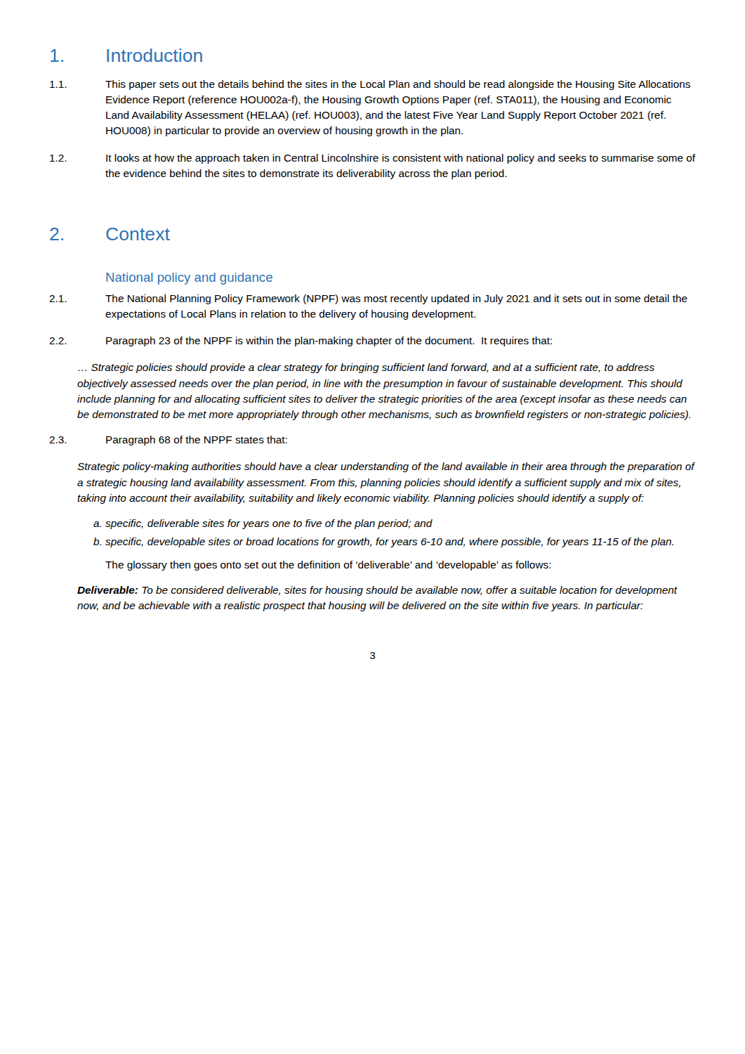1.
Introduction
1.1. This paper sets out the details behind the sites in the Local Plan and should be read alongside the Housing Site Allocations Evidence Report (reference HOU002a-f), the Housing Growth Options Paper (ref. STA011), the Housing and Economic Land Availability Assessment (HELAA) (ref. HOU003), and the latest Five Year Land Supply Report October 2021 (ref. HOU008) in particular to provide an overview of housing growth in the plan.
1.2. It looks at how the approach taken in Central Lincolnshire is consistent with national policy and seeks to summarise some of the evidence behind the sites to demonstrate its deliverability across the plan period.
2.
Context
National policy and guidance
2.1. The National Planning Policy Framework (NPPF) was most recently updated in July 2021 and it sets out in some detail the expectations of Local Plans in relation to the delivery of housing development.
2.2. Paragraph 23 of the NPPF is within the plan-making chapter of the document. It requires that:
… Strategic policies should provide a clear strategy for bringing sufficient land forward, and at a sufficient rate, to address objectively assessed needs over the plan period, in line with the presumption in favour of sustainable development. This should include planning for and allocating sufficient sites to deliver the strategic priorities of the area (except insofar as these needs can be demonstrated to be met more appropriately through other mechanisms, such as brownfield registers or non-strategic policies).
2.3. Paragraph 68 of the NPPF states that:
Strategic policy-making authorities should have a clear understanding of the land available in their area through the preparation of a strategic housing land availability assessment. From this, planning policies should identify a sufficient supply and mix of sites, taking into account their availability, suitability and likely economic viability. Planning policies should identify a supply of:
specific, deliverable sites for years one to five of the plan period; and
specific, developable sites or broad locations for growth, for years 6-10 and, where possible, for years 11-15 of the plan.
The glossary then goes onto set out the definition of ‘deliverable’ and ‘developable’ as follows:
Deliverable: To be considered deliverable, sites for housing should be available now, offer a suitable location for development now, and be achievable with a realistic prospect that housing will be delivered on the site within five years. In particular:
3